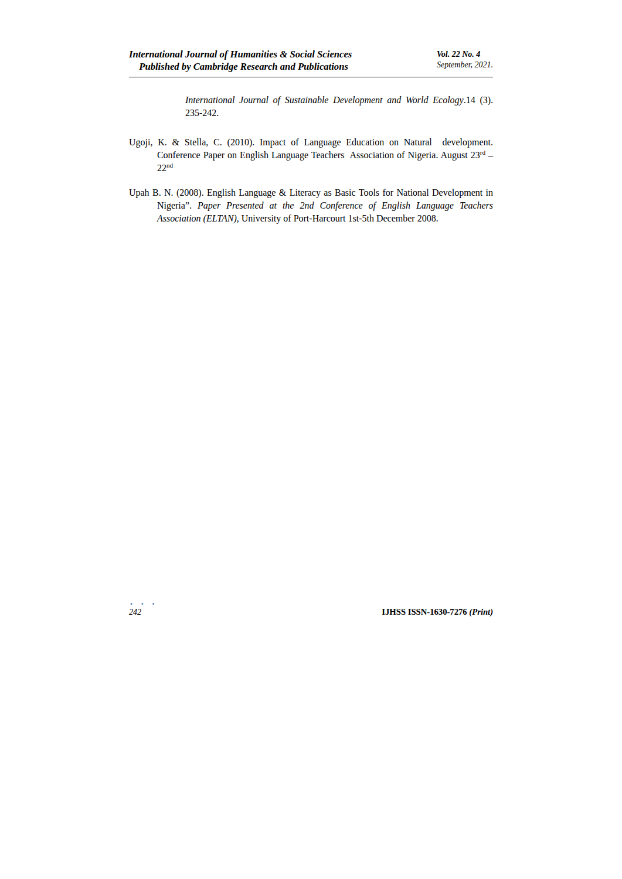International Journal of Humanities & Social Sciences Published by Cambridge Research and Publications
Vol. 22 No. 4 September, 2021.
International Journal of Sustainable Development and World Ecology.14 (3). 235-242.
Ugoji, K. & Stella, C. (2010). Impact of Language Education on Natural development. Conference Paper on English Language Teachers Association of Nigeria. August 23rd – 22nd
Upah B. N. (2008). English Language & Literacy as Basic Tools for National Development in Nigeria”. Paper Presented at the 2nd Conference of English Language Teachers Association (ELTAN), University of Port-Harcourt 1st-5th December 2008.
• • • 242
IJHSS ISSN-1630-7276 (Print)